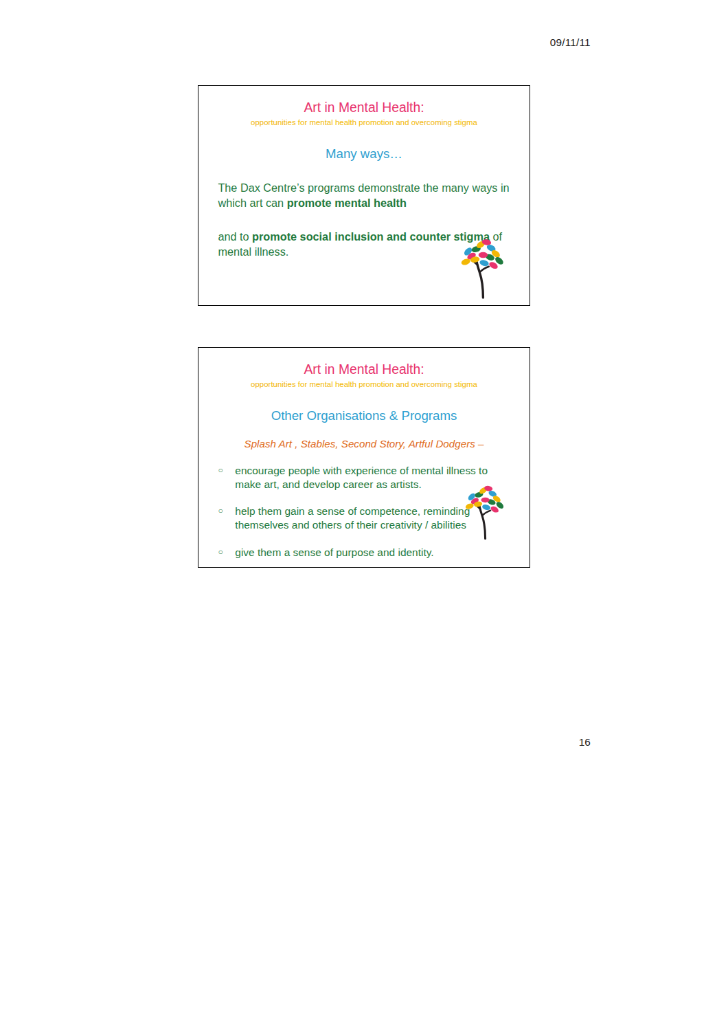09/11/11
Art in Mental Health:
opportunities for mental health promotion and overcoming stigma
Many ways…
The Dax Centre’s programs demonstrate the many ways in which art can promote mental health
and to promote social inclusion and counter stigma of mental illness.
Art in Mental Health:
opportunities for mental health promotion and overcoming stigma
Other Organisations & Programs
Splash Art , Stables, Second Story, Artful Dodgers –
encourage people with experience of mental illness to make art, and develop career as artists.
help them gain a sense of competence, reminding themselves and others of their creativity / abilities
give them a sense of purpose and identity.
16